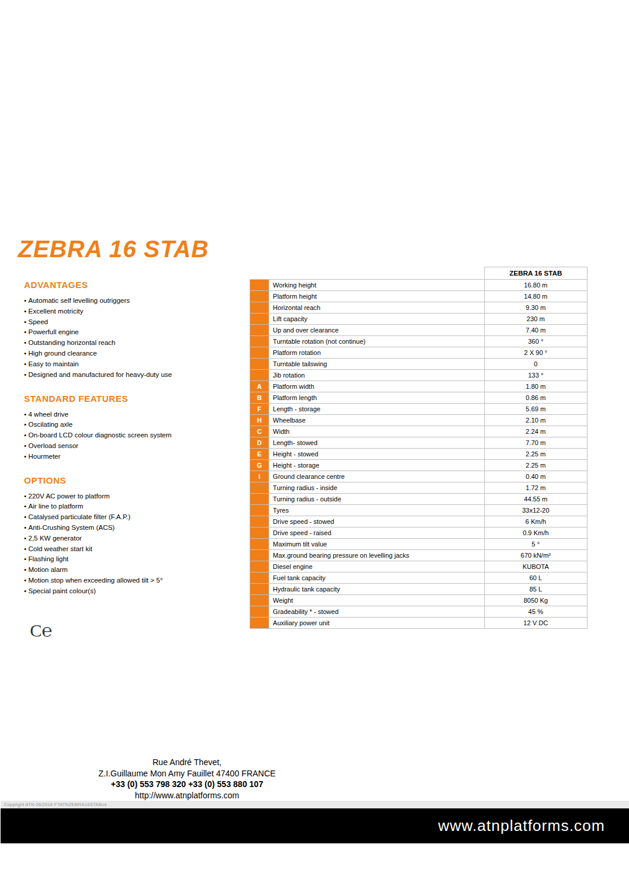ZEBRA 16 STAB
ADVANTAGES
Automatic self levelling outriggers
Excellent motricity
Speed
Powerfull engine
Outstanding horizontal reach
High ground clearance
Easy to maintain
Designed and manufactured for heavy-duty use
STANDARD FEATURES
4 wheel drive
Oscilating axle
On-board LCD colour diagnostic screen system
Overload sensor
Hourmeter
OPTIONS
220V AC power to platform
Air line to platform
Catalysed particulate filter (F.A.P.)
Anti-Crushing System (ACS)
2,5 KW generator
Cold weather start kit
Flashing light
Motion alarm
Motion stop when exceeding allowed tilt > 5°
Special paint colour(s)
C℮
| | | ZEBRA 16 STAB |
| --- | --- | --- |
| | Working height | 16.80 m |
| | Platform height | 14.80 m |
| | Horizontal reach | 9.30 m |
| | Lift capacity | 230 m |
| | Up and over clearance | 7.40 m |
| | Turntable rotation (not continue) | 360 ° |
| | Platform rotation | 2 X 90 ° |
| | Turntable tailswing | 0 |
| | Jib rotation | 133 ° |
| A | Platform width | 1.80 m |
| B | Platform length | 0.86 m |
| F | Length - storage | 5.69 m |
| H | Wheelbase | 2.10 m |
| C | Width | 2.24 m |
| D | Length- stowed | 7.70 m |
| E | Height - stowed | 2.25 m |
| G | Height - storage | 2.25 m |
| I | Ground clearance centre | 0.40 m |
| | Turning radius - inside | 1.72 m |
| | Turning radius - outside | 44.55 m |
| | Tyres | 33x12-20 |
| | Drive speed - stowed | 6 Km/h |
| | Drive speed - raised | 0.9 Km/h |
| | Maximum tilt value | 5 ° |
| | Max.ground bearing pressure on levelling jacks | 670 kN/m² |
| | Diesel engine | KUBOTA |
| | Fuel tank capacity | 60 L |
| | Hydraulic tank capacity | 85 L |
| | Weight | 8050 Kg |
| | Gradeability * - stowed | 45 % |
| | Auxiliary power unit | 12 V DC |
Rue André Thevet,
Z.I.Guillaume Mon Amy Fauillet 47400 FRANCE
+33 (0) 553 798 320 +33 (0) 553 880 107
http://www.atnplatforms.com
Copyright ATN 06/2016 FTATNZEBRA16STABus
www.atnplatforms.com